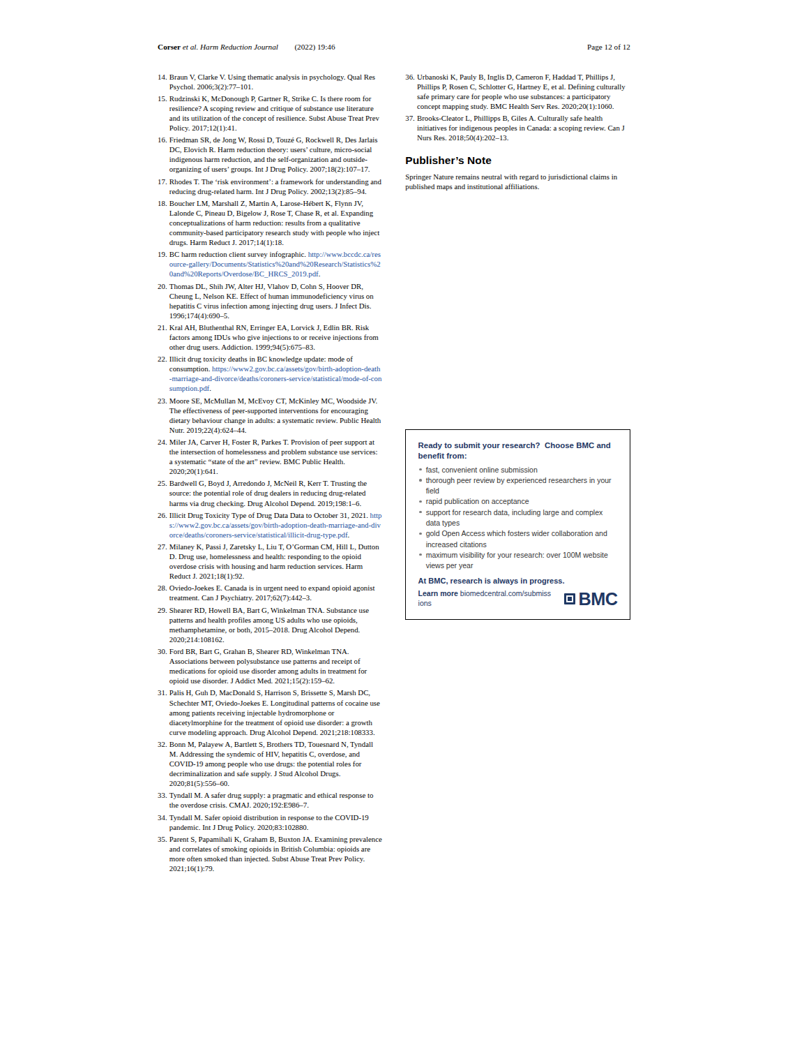Corser et al. Harm Reduction Journal (2022) 19:46
Page 12 of 12
14. Braun V, Clarke V. Using thematic analysis in psychology. Qual Res Psychol. 2006;3(2):77–101.
15. Rudzinski K, McDonough P, Gartner R, Strike C. Is there room for resilience? A scoping review and critique of substance use literature and its utilization of the concept of resilience. Subst Abuse Treat Prev Policy. 2017;12(1):41.
16. Friedman SR, de Jong W, Rossi D, Touzé G, Rockwell R, Des Jarlais DC, Elovich R. Harm reduction theory: users’ culture, micro-social indigenous harm reduction, and the self-organization and outside-organizing of users’ groups. Int J Drug Policy. 2007;18(2):107–17.
17. Rhodes T. The ‘risk environment’: a framework for understanding and reducing drug-related harm. Int J Drug Policy. 2002;13(2):85–94.
18. Boucher LM, Marshall Z, Martin A, Larose-Hébert K, Flynn JV, Lalonde C, Pineau D, Bigelow J, Rose T, Chase R, et al. Expanding conceptualizations of harm reduction: results from a qualitative community-based participatory research study with people who inject drugs. Harm Reduct J. 2017;14(1):18.
19. BC harm reduction client survey infographic. http://www.bccdc.ca/resource-gallery/Documents/Statistics%20and%20Research/Statistics%20and%20Reports/Overdose/BC_HRCS_2019.pdf.
20. Thomas DL, Shih JW, Alter HJ, Vlahov D, Cohn S, Hoover DR, Cheung L, Nelson KE. Effect of human immunodeficiency virus on hepatitis C virus infection among injecting drug users. J Infect Dis. 1996;174(4):690–5.
21. Kral AH, Bluthenthal RN, Erringer EA, Lorvick J, Edlin BR. Risk factors among IDUs who give injections to or receive injections from other drug users. Addiction. 1999;94(5):675–83.
22. Illicit drug toxicity deaths in BC knowledge update: mode of consumption. https://www2.gov.bc.ca/assets/gov/birth-adoption-death-marriage-and-divorce/deaths/coroners-service/statistical/mode-of-consumption.pdf.
23. Moore SE, McMullan M, McEvoy CT, McKinley MC, Woodside JV. The effectiveness of peer-supported interventions for encouraging dietary behaviour change in adults: a systematic review. Public Health Nutr. 2019;22(4):624–44.
24. Miler JA, Carver H, Foster R, Parkes T. Provision of peer support at the intersection of homelessness and problem substance use services: a systematic “state of the art” review. BMC Public Health. 2020;20(1):641.
25. Bardwell G, Boyd J, Arredondo J, McNeil R, Kerr T. Trusting the source: the potential role of drug dealers in reducing drug-related harms via drug checking. Drug Alcohol Depend. 2019;198:1–6.
26. Illicit Drug Toxicity Type of Drug Data Data to October 31, 2021. https://www2.gov.bc.ca/assets/gov/birth-adoption-death-marriage-and-divorce/deaths/coroners-service/statistical/illicit-drug-type.pdf.
27. Milaney K, Passi J, Zaretsky L, Liu T, O’Gorman CM, Hill L, Dutton D. Drug use, homelessness and health: responding to the opioid overdose crisis with housing and harm reduction services. Harm Reduct J. 2021;18(1):92.
28. Oviedo-Joekes E. Canada is in urgent need to expand opioid agonist treatment. Can J Psychiatry. 2017;62(7):442–3.
29. Shearer RD, Howell BA, Bart G, Winkelman TNA. Substance use patterns and health profiles among US adults who use opioids, methamphetamine, or both, 2015–2018. Drug Alcohol Depend. 2020;214:108162.
30. Ford BR, Bart G, Grahan B, Shearer RD, Winkelman TNA. Associations between polysubstance use patterns and receipt of medications for opioid use disorder among adults in treatment for opioid use disorder. J Addict Med. 2021;15(2):159–62.
31. Palis H, Guh D, MacDonald S, Harrison S, Brissette S, Marsh DC, Schechter MT, Oviedo-Joekes E. Longitudinal patterns of cocaine use among patients receiving injectable hydromorphone or diacetylmorphine for the treatment of opioid use disorder: a growth curve modeling approach. Drug Alcohol Depend. 2021;218:108333.
32. Bonn M, Palayew A, Bartlett S, Brothers TD, Touesnard N, Tyndall M. Addressing the syndemic of HIV, hepatitis C, overdose, and COVID-19 among people who use drugs: the potential roles for decriminalization and safe supply. J Stud Alcohol Drugs. 2020;81(5):556–60.
33. Tyndall M. A safer drug supply: a pragmatic and ethical response to the overdose crisis. CMAJ. 2020;192:E986–7.
34. Tyndall M. Safer opioid distribution in response to the COVID-19 pandemic. Int J Drug Policy. 2020;83:102880.
35. Parent S, Papamihali K, Graham B, Buxton JA. Examining prevalence and correlates of smoking opioids in British Columbia: opioids are more often smoked than injected. Subst Abuse Treat Prev Policy. 2021;16(1):79.
36. Urbanoski K, Pauly B, Inglis D, Cameron F, Haddad T, Phillips J, Phillips P, Rosen C, Schlotter G, Hartney E, et al. Defining culturally safe primary care for people who use substances: a participatory concept mapping study. BMC Health Serv Res. 2020;20(1):1060.
37. Brooks-Cleator L, Phillipps B, Giles A. Culturally safe health initiatives for indigenous peoples in Canada: a scoping review. Can J Nurs Res. 2018;50(4):202–13.
Publisher’s Note
Springer Nature remains neutral with regard to jurisdictional claims in published maps and institutional affiliations.
Ready to submit your research? Choose BMC and benefit from:
fast, convenient online submission
thorough peer review by experienced researchers in your field
rapid publication on acceptance
support for research data, including large and complex data types
gold Open Access which fosters wider collaboration and increased citations
maximum visibility for your research: over 100M website views per year
At BMC, research is always in progress.
Learn more biomedcentral.com/submissions
BMC